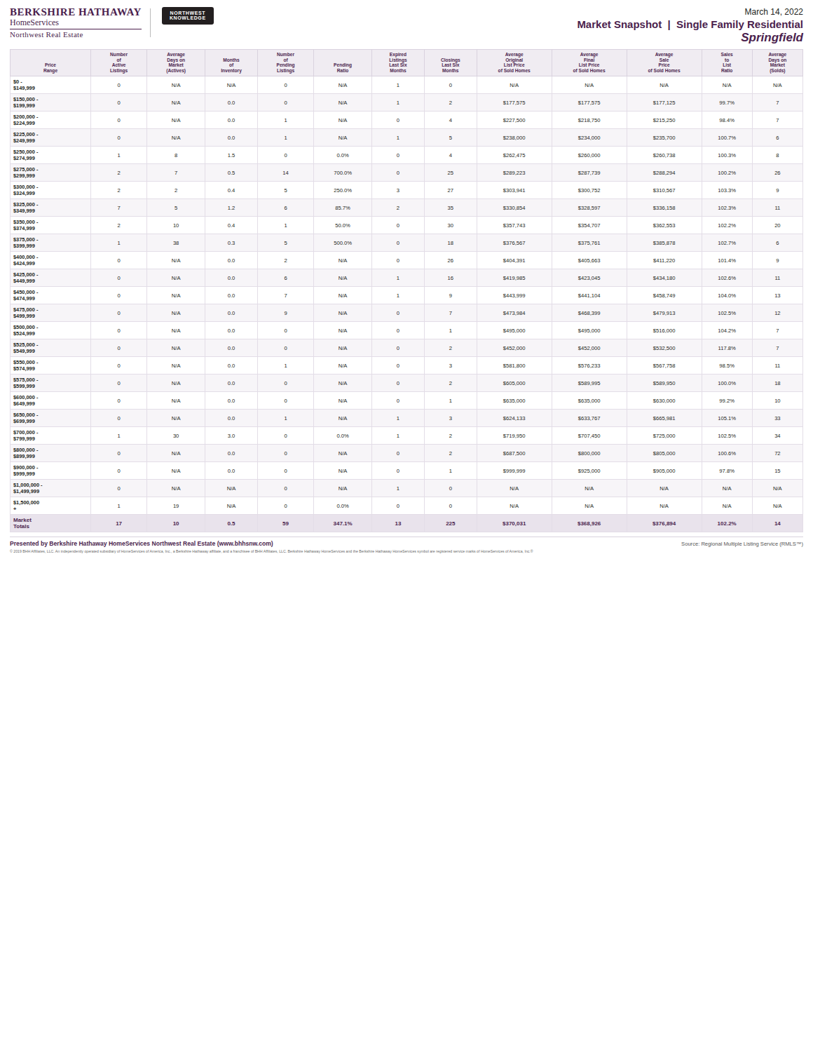BERKSHIRE HATHAWAY
HomeServices
Northwest Real Estate
NORTHWEST KNOWLEDGE
March 14, 2022
Market Snapshot | Single Family Residential
Springfield
| Price Range | Number of Active Listings | Average Days on Market (Actives) | Months of Inventory | Number of Pending Listings | Pending Ratio | Expired Listings Last Six Months | Closings Last Six Months | Average Original List Price of Sold Homes | Average Final List Price of Sold Homes | Average Sale Price of Sold Homes | Sales to List Ratio | Average Days on Market (Solds) |
| --- | --- | --- | --- | --- | --- | --- | --- | --- | --- | --- | --- | --- |
| $0 - $149,999 | 0 | N/A | N/A | 0 | N/A | 1 | 0 | N/A | N/A | N/A | N/A | N/A |
| $150,000 - $199,999 | 0 | N/A | 0.0 | 0 | N/A | 1 | 2 | $177,575 | $177,575 | $177,125 | 99.7% | 7 |
| $200,000 - $224,999 | 0 | N/A | 0.0 | 1 | N/A | 0 | 4 | $227,500 | $218,750 | $215,250 | 98.4% | 7 |
| $225,000 - $249,999 | 0 | N/A | 0.0 | 1 | N/A | 1 | 5 | $238,000 | $234,000 | $235,700 | 100.7% | 6 |
| $250,000 - $274,999 | 1 | 8 | 1.5 | 0 | 0.0% | 0 | 4 | $262,475 | $260,000 | $260,738 | 100.3% | 8 |
| $275,000 - $299,999 | 2 | 7 | 0.5 | 14 | 700.0% | 0 | 25 | $289,223 | $287,739 | $288,294 | 100.2% | 26 |
| $300,000 - $324,999 | 2 | 2 | 0.4 | 5 | 250.0% | 3 | 27 | $303,941 | $300,752 | $310,567 | 103.3% | 9 |
| $325,000 - $349,999 | 7 | 5 | 1.2 | 6 | 85.7% | 2 | 35 | $330,854 | $328,597 | $336,158 | 102.3% | 11 |
| $350,000 - $374,999 | 2 | 10 | 0.4 | 1 | 50.0% | 0 | 30 | $357,743 | $354,707 | $362,553 | 102.2% | 20 |
| $375,000 - $399,999 | 1 | 38 | 0.3 | 5 | 500.0% | 0 | 18 | $376,567 | $375,761 | $385,878 | 102.7% | 6 |
| $400,000 - $424,999 | 0 | N/A | 0.0 | 2 | N/A | 0 | 26 | $404,391 | $405,663 | $411,220 | 101.4% | 9 |
| $425,000 - $449,999 | 0 | N/A | 0.0 | 6 | N/A | 1 | 16 | $419,985 | $423,045 | $434,180 | 102.6% | 11 |
| $450,000 - $474,999 | 0 | N/A | 0.0 | 7 | N/A | 1 | 9 | $443,999 | $441,104 | $458,749 | 104.0% | 13 |
| $475,000 - $499,999 | 0 | N/A | 0.0 | 9 | N/A | 0 | 7 | $473,984 | $468,399 | $479,913 | 102.5% | 12 |
| $500,000 - $524,999 | 0 | N/A | 0.0 | 0 | N/A | 0 | 1 | $495,000 | $495,000 | $516,000 | 104.2% | 7 |
| $525,000 - $549,999 | 0 | N/A | 0.0 | 0 | N/A | 0 | 2 | $452,000 | $452,000 | $532,500 | 117.8% | 7 |
| $550,000 - $574,999 | 0 | N/A | 0.0 | 1 | N/A | 0 | 3 | $581,800 | $576,233 | $567,758 | 98.5% | 11 |
| $575,000 - $599,999 | 0 | N/A | 0.0 | 0 | N/A | 0 | 2 | $605,000 | $589,995 | $589,950 | 100.0% | 18 |
| $600,000 - $649,999 | 0 | N/A | 0.0 | 0 | N/A | 0 | 1 | $635,000 | $635,000 | $630,000 | 99.2% | 10 |
| $650,000 - $699,999 | 0 | N/A | 0.0 | 1 | N/A | 1 | 3 | $624,133 | $633,767 | $665,981 | 105.1% | 33 |
| $700,000 - $799,999 | 1 | 30 | 3.0 | 0 | 0.0% | 1 | 2 | $719,950 | $707,450 | $725,000 | 102.5% | 34 |
| $800,000 - $899,999 | 0 | N/A | 0.0 | 0 | N/A | 0 | 2 | $687,500 | $800,000 | $805,000 | 100.6% | 72 |
| $900,000 - $999,999 | 0 | N/A | 0.0 | 0 | N/A | 0 | 1 | $999,999 | $925,000 | $905,000 | 97.8% | 15 |
| $1,000,000 - $1,499,999 | 0 | N/A | N/A | 0 | N/A | 1 | 0 | N/A | N/A | N/A | N/A | N/A |
| $1,500,000 + | 1 | 19 | N/A | 0 | 0.0% | 0 | 0 | N/A | N/A | N/A | N/A | N/A |
| Market Totals | 17 | 10 | 0.5 | 59 | 347.1% | 13 | 225 | $370,031 | $368,926 | $376,894 | 102.2% | 14 |
Presented by Berkshire Hathaway HomeServices Northwest Real Estate (www.bhhsnw.com)
Source: Regional Multiple Listing Service (RMLS™)
© 2019 BHH Affiliates, LLC. An independently operated subsidiary of HomeServices of America, Inc., a Berkshire Hathaway affiliate, and a franchisee of BHH Affiliates, LLC. Berkshire Hathaway HomeServices and the Berkshire Hathaway HomeServices symbol are registered service marks of HomeServices of America, Inc.®